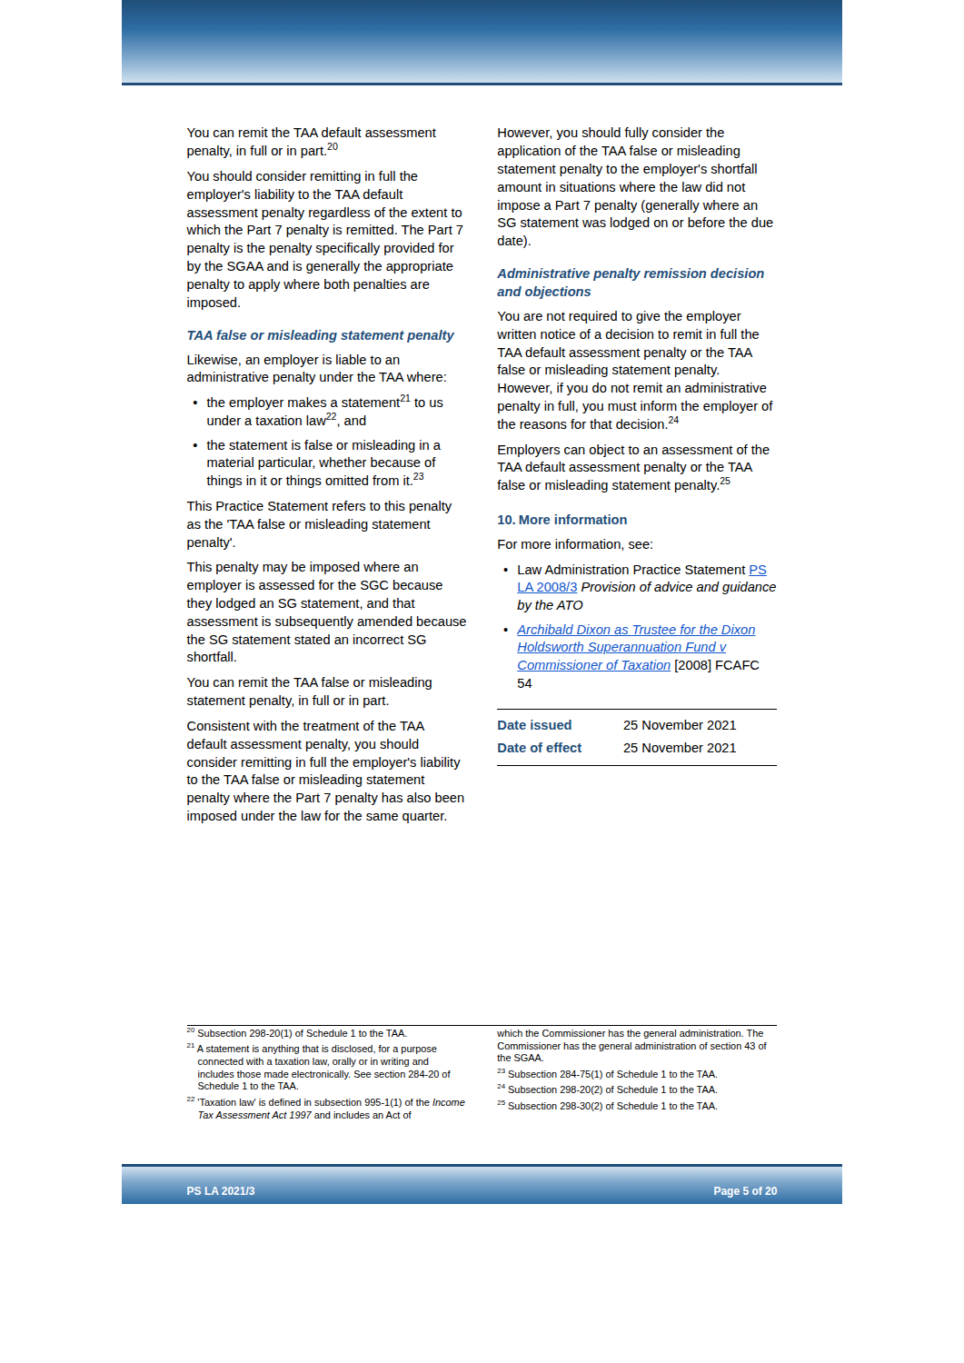You can remit the TAA default assessment penalty, in full or in part.20
You should consider remitting in full the employer's liability to the TAA default assessment penalty regardless of the extent to which the Part 7 penalty is remitted. The Part 7 penalty is the penalty specifically provided for by the SGAA and is generally the appropriate penalty to apply where both penalties are imposed.
TAA false or misleading statement penalty
Likewise, an employer is liable to an administrative penalty under the TAA where:
the employer makes a statement21 to us under a taxation law22, and
the statement is false or misleading in a material particular, whether because of things in it or things omitted from it.23
This Practice Statement refers to this penalty as the 'TAA false or misleading statement penalty'.
This penalty may be imposed where an employer is assessed for the SGC because they lodged an SG statement, and that assessment is subsequently amended because the SG statement stated an incorrect SG shortfall.
You can remit the TAA false or misleading statement penalty, in full or in part.
Consistent with the treatment of the TAA default assessment penalty, you should consider remitting in full the employer's liability to the TAA false or misleading statement penalty where the Part 7 penalty has also been imposed under the law for the same quarter.
However, you should fully consider the application of the TAA false or misleading statement penalty to the employer's shortfall amount in situations where the law did not impose a Part 7 penalty (generally where an SG statement was lodged on or before the due date).
Administrative penalty remission decision and objections
You are not required to give the employer written notice of a decision to remit in full the TAA default assessment penalty or the TAA false or misleading statement penalty. However, if you do not remit an administrative penalty in full, you must inform the employer of the reasons for that decision.24
Employers can object to an assessment of the TAA default assessment penalty or the TAA false or misleading statement penalty.25
10. More information
For more information, see:
Law Administration Practice Statement PS LA 2008/3 Provision of advice and guidance by the ATO
Archibald Dixon as Trustee for the Dixon Holdsworth Superannuation Fund v Commissioner of Taxation [2008] FCAFC 54
| Date issued | 25 November 2021 |
| Date of effect | 25 November 2021 |
20 Subsection 298-20(1) of Schedule 1 to the TAA.
21 A statement is anything that is disclosed, for a purpose connected with a taxation law, orally or in writing and includes those made electronically. See section 284-20 of Schedule 1 to the TAA.
22 'Taxation law' is defined in subsection 995-1(1) of the Income Tax Assessment Act 1997 and includes an Act of
which the Commissioner has the general administration. The Commissioner has the general administration of section 43 of the SGAA.
23 Subsection 284-75(1) of Schedule 1 to the TAA.
24 Subsection 298-20(2) of Schedule 1 to the TAA.
25 Subsection 298-30(2) of Schedule 1 to the TAA.
PS LA 2021/3 Page 5 of 20